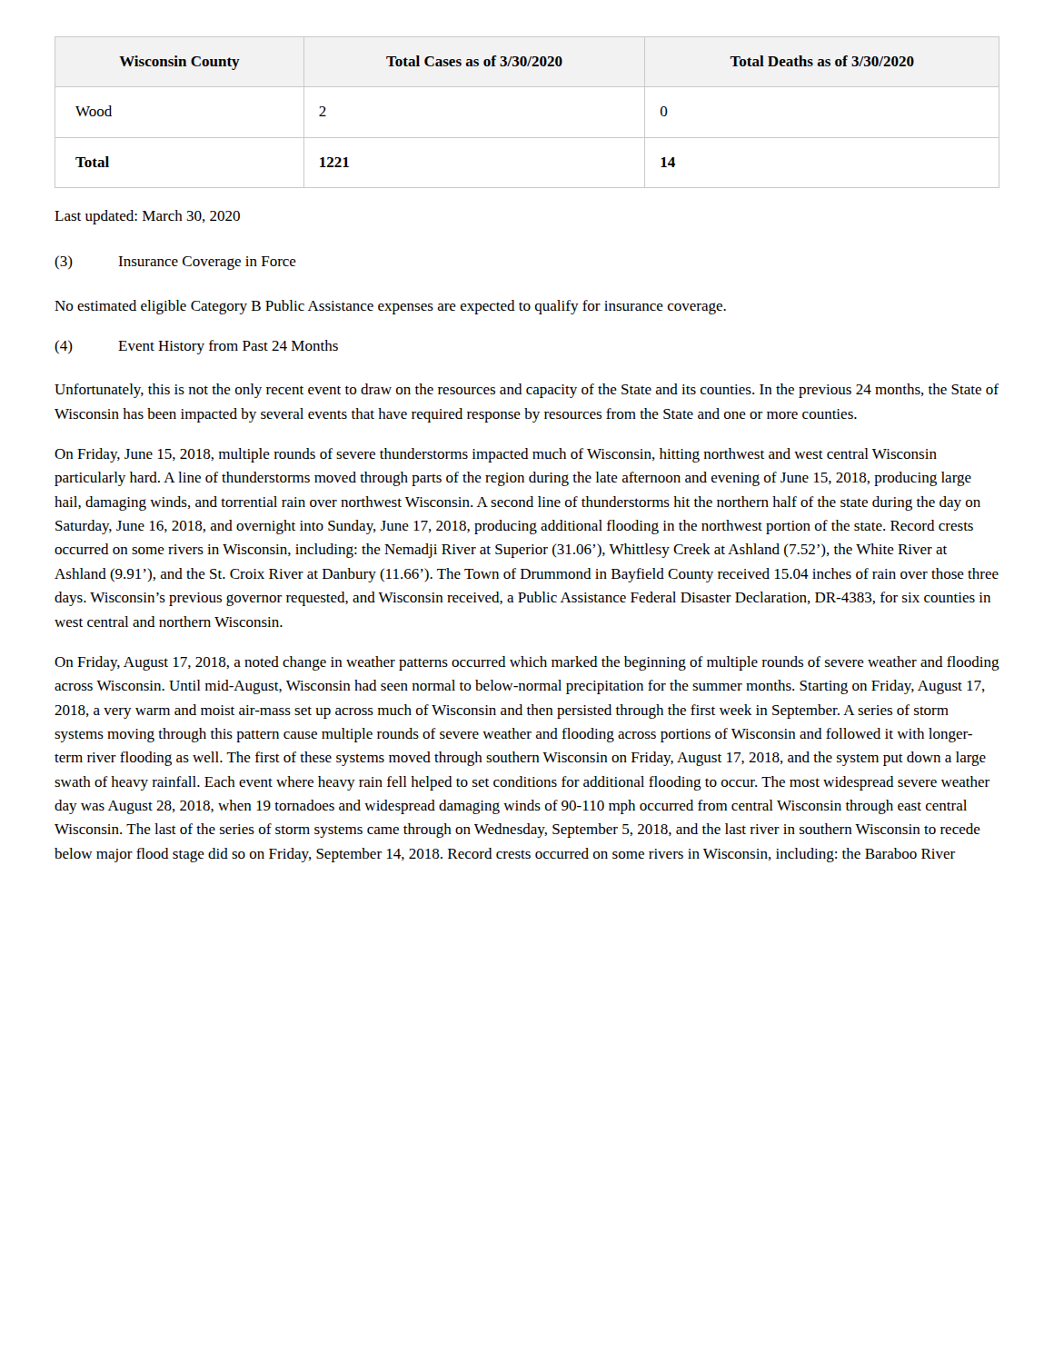| Wisconsin County | Total Cases as of 3/30/2020 | Total Deaths as of 3/30/2020 |
| --- | --- | --- |
| Wood | 2 | 0 |
| Total | 1221 | 14 |
Last updated: March 30, 2020
(3) Insurance Coverage in Force
No estimated eligible Category B Public Assistance expenses are expected to qualify for insurance coverage.
(4) Event History from Past 24 Months
Unfortunately, this is not the only recent event to draw on the resources and capacity of the State and its counties. In the previous 24 months, the State of Wisconsin has been impacted by several events that have required response by resources from the State and one or more counties.
On Friday, June 15, 2018, multiple rounds of severe thunderstorms impacted much of Wisconsin, hitting northwest and west central Wisconsin particularly hard. A line of thunderstorms moved through parts of the region during the late afternoon and evening of June 15, 2018, producing large hail, damaging winds, and torrential rain over northwest Wisconsin. A second line of thunderstorms hit the northern half of the state during the day on Saturday, June 16, 2018, and overnight into Sunday, June 17, 2018, producing additional flooding in the northwest portion of the state. Record crests occurred on some rivers in Wisconsin, including: the Nemadji River at Superior (31.06’), Whittlesy Creek at Ashland (7.52’), the White River at Ashland (9.91’), and the St. Croix River at Danbury (11.66’). The Town of Drummond in Bayfield County received 15.04 inches of rain over those three days. Wisconsin’s previous governor requested, and Wisconsin received, a Public Assistance Federal Disaster Declaration, DR-4383, for six counties in west central and northern Wisconsin.
On Friday, August 17, 2018, a noted change in weather patterns occurred which marked the beginning of multiple rounds of severe weather and flooding across Wisconsin. Until mid-August, Wisconsin had seen normal to below-normal precipitation for the summer months. Starting on Friday, August 17, 2018, a very warm and moist air-mass set up across much of Wisconsin and then persisted through the first week in September. A series of storm systems moving through this pattern cause multiple rounds of severe weather and flooding across portions of Wisconsin and followed it with longer-term river flooding as well. The first of these systems moved through southern Wisconsin on Friday, August 17, 2018, and the system put down a large swath of heavy rainfall. Each event where heavy rain fell helped to set conditions for additional flooding to occur. The most widespread severe weather day was August 28, 2018, when 19 tornadoes and widespread damaging winds of 90-110 mph occurred from central Wisconsin through east central Wisconsin. The last of the series of storm systems came through on Wednesday, September 5, 2018, and the last river in southern Wisconsin to recede below major flood stage did so on Friday, September 14, 2018. Record crests occurred on some rivers in Wisconsin, including: the Baraboo River